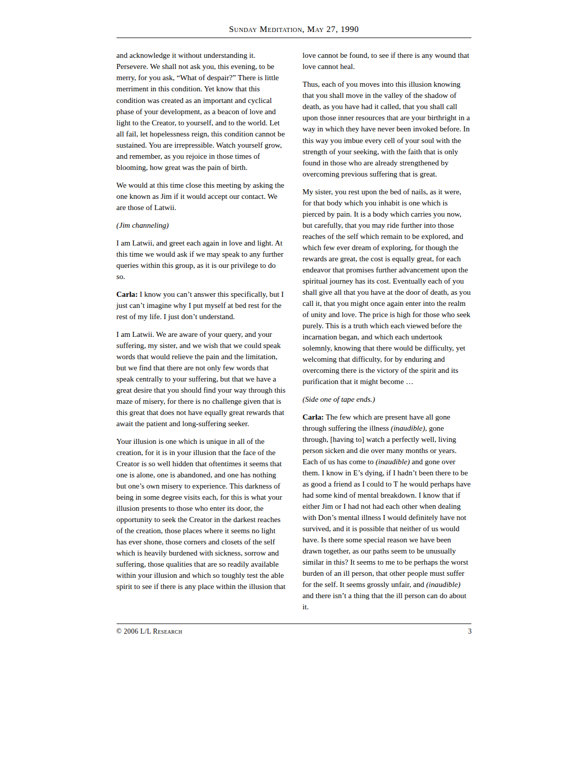Sunday Meditation, May 27, 1990
and acknowledge it without understanding it. Persevere. We shall not ask you, this evening, to be merry, for you ask, “What of despair?” There is little merriment in this condition. Yet know that this condition was created as an important and cyclical phase of your development, as a beacon of love and light to the Creator, to yourself, and to the world. Let all fail, let hopelessness reign, this condition cannot be sustained. You are irrepressible. Watch yourself grow, and remember, as you rejoice in those times of blooming, how great was the pain of birth.
We would at this time close this meeting by asking the one known as Jim if it would accept our contact. We are those of Latwii.
(Jim channeling)
I am Latwii, and greet each again in love and light. At this time we would ask if we may speak to any further queries within this group, as it is our privilege to do so.
Carla: I know you can’t answer this specifically, but I just can’t imagine why I put myself at bed rest for the rest of my life. I just don’t understand.
I am Latwii. We are aware of your query, and your suffering, my sister, and we wish that we could speak words that would relieve the pain and the limitation, but we find that there are not only few words that speak centrally to your suffering, but that we have a great desire that you should find your way through this maze of misery, for there is no challenge given that is this great that does not have equally great rewards that await the patient and long-suffering seeker.
Your illusion is one which is unique in all of the creation, for it is in your illusion that the face of the Creator is so well hidden that oftentimes it seems that one is alone, one is abandoned, and one has nothing but one’s own misery to experience. This darkness of being in some degree visits each, for this is what your illusion presents to those who enter its door, the opportunity to seek the Creator in the darkest reaches of the creation, those places where it seems no light has ever shone, those corners and closets of the self which is heavily burdened with sickness, sorrow and suffering, those qualities that are so readily available within your illusion and which so toughly test the able spirit to see if there is any place within the illusion that love cannot be found, to see if there is any wound that love cannot heal.
Thus, each of you moves into this illusion knowing that you shall move in the valley of the shadow of death, as you have had it called, that you shall call upon those inner resources that are your birthright in a way in which they have never been invoked before. In this way you imbue every cell of your soul with the strength of your seeking, with the faith that is only found in those who are already strengthened by overcoming previous suffering that is great.
My sister, you rest upon the bed of nails, as it were, for that body which you inhabit is one which is pierced by pain. It is a body which carries you now, but carefully, that you may ride further into those reaches of the self which remain to be explored, and which few ever dream of exploring, for though the rewards are great, the cost is equally great, for each endeavor that promises further advancement upon the spiritual journey has its cost. Eventually each of you shall give all that you have at the door of death, as you call it, that you might once again enter into the realm of unity and love. The price is high for those who seek purely. This is a truth which each viewed before the incarnation began, and which each undertook solemnly, knowing that there would be difficulty, yet welcoming that difficulty, for by enduring and overcoming there is the victory of the spirit and its purification that it might become …
(Side one of tape ends.)
Carla: The few which are present have all gone through suffering the illness (inaudible), gone through, [having to] watch a perfectly well, living person sicken and die over many months or years. Each of us has come to (inaudible) and gone over them. I know in E’s dying, if I hadn’t been there to be as good a friend as I could to T he would perhaps have had some kind of mental breakdown. I know that if either Jim or I had not had each other when dealing with Don’s mental illness I would definitely have not survived, and it is possible that neither of us would have. Is there some special reason we have been drawn together, as our paths seem to be unusually similar in this? It seems to me to be perhaps the worst burden of an ill person, that other people must suffer for the self. It seems grossly unfair, and (inaudible) and there isn’t a thing that the ill person can do about it.
© 2006 L/L Research 3